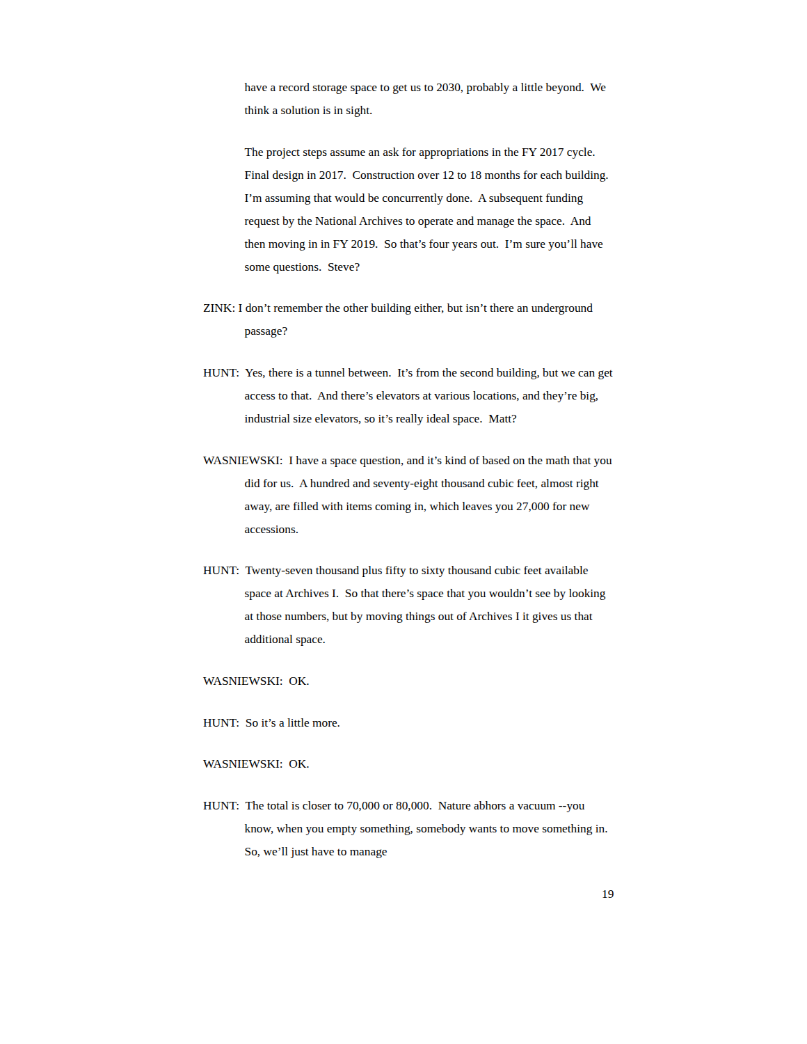have a record storage space to get us to 2030, probably a little beyond. We think a solution is in sight.
The project steps assume an ask for appropriations in the FY 2017 cycle. Final design in 2017. Construction over 12 to 18 months for each building. I’m assuming that would be concurrently done. A subsequent funding request by the National Archives to operate and manage the space. And then moving in in FY 2019. So that’s four years out. I’m sure you’ll have some questions. Steve?
ZINK: I don’t remember the other building either, but isn’t there an underground passage?
HUNT: Yes, there is a tunnel between. It’s from the second building, but we can get access to that. And there’s elevators at various locations, and they’re big, industrial size elevators, so it’s really ideal space. Matt?
WASNIEWSKI: I have a space question, and it’s kind of based on the math that you did for us. A hundred and seventy-eight thousand cubic feet, almost right away, are filled with items coming in, which leaves you 27,000 for new accessions.
HUNT: Twenty-seven thousand plus fifty to sixty thousand cubic feet available space at Archives I. So that there’s space that you wouldn’t see by looking at those numbers, but by moving things out of Archives I it gives us that additional space.
WASNIEWSKI: OK.
HUNT: So it’s a little more.
WASNIEWSKI: OK.
HUNT: The total is closer to 70,000 or 80,000. Nature abhors a vacuum --you know, when you empty something, somebody wants to move something in. So, we’ll just have to manage
19